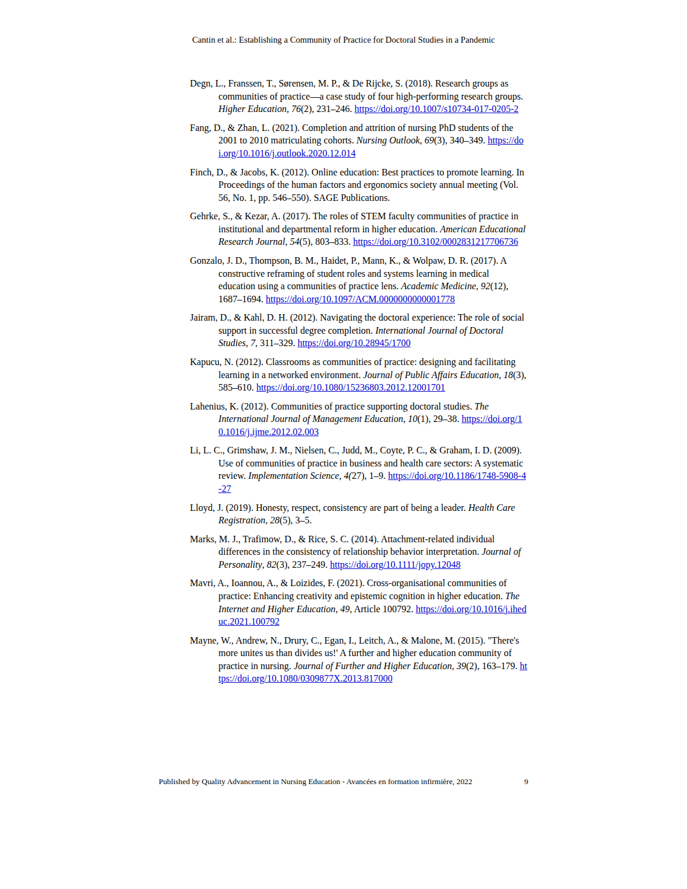Cantin et al.: Establishing a Community of Practice for Doctoral Studies in a Pandemic
Degn, L., Franssen, T., Sørensen, M. P., & De Rijcke, S. (2018). Research groups as communities of practice—a case study of four high-performing research groups. Higher Education, 76(2), 231–246. https://doi.org/10.1007/s10734-017-0205-2
Fang, D., & Zhan, L. (2021). Completion and attrition of nursing PhD students of the 2001 to 2010 matriculating cohorts. Nursing Outlook, 69(3), 340–349. https://doi.org/10.1016/j.outlook.2020.12.014
Finch, D., & Jacobs, K. (2012). Online education: Best practices to promote learning. In Proceedings of the human factors and ergonomics society annual meeting (Vol. 56, No. 1, pp. 546–550). SAGE Publications.
Gehrke, S., & Kezar, A. (2017). The roles of STEM faculty communities of practice in institutional and departmental reform in higher education. American Educational Research Journal, 54(5), 803–833. https://doi.org/10.3102/0002831217706736
Gonzalo, J. D., Thompson, B. M., Haidet, P., Mann, K., & Wolpaw, D. R. (2017). A constructive reframing of student roles and systems learning in medical education using a communities of practice lens. Academic Medicine, 92(12), 1687–1694. https://doi.org/10.1097/ACM.0000000000001778
Jairam, D., & Kahl, D. H. (2012). Navigating the doctoral experience: The role of social support in successful degree completion. International Journal of Doctoral Studies, 7, 311–329. https://doi.org/10.28945/1700
Kapucu, N. (2012). Classrooms as communities of practice: designing and facilitating learning in a networked environment. Journal of Public Affairs Education, 18(3), 585–610. https://doi.org/10.1080/15236803.2012.12001701
Lahenius, K. (2012). Communities of practice supporting doctoral studies. The International Journal of Management Education, 10(1), 29–38. https://doi.org/10.1016/j.ijme.2012.02.003
Li, L. C., Grimshaw, J. M., Nielsen, C., Judd, M., Coyte, P. C., & Graham, I. D. (2009). Use of communities of practice in business and health care sectors: A systematic review. Implementation Science, 4(27), 1–9. https://doi.org/10.1186/1748-5908-4-27
Lloyd, J. (2019). Honesty, respect, consistency are part of being a leader. Health Care Registration, 28(5), 3–5.
Marks, M. J., Trafimow, D., & Rice, S. C. (2014). Attachment-related individual differences in the consistency of relationship behavior interpretation. Journal of Personality, 82(3), 237–249. https://doi.org/10.1111/jopy.12048
Mavri, A., Ioannou, A., & Loizides, F. (2021). Cross-organisational communities of practice: Enhancing creativity and epistemic cognition in higher education. The Internet and Higher Education, 49, Article 100792. https://doi.org/10.1016/j.iheduc.2021.100792
Mayne, W., Andrew, N., Drury, C., Egan, I., Leitch, A., & Malone, M. (2015). "There's more unites us than divides us!' A further and higher education community of practice in nursing. Journal of Further and Higher Education, 39(2), 163–179. https://doi.org/10.1080/0309877X.2013.817000
Published by Quality Advancement in Nursing Education - Avancées en formation infirmière, 2022
9